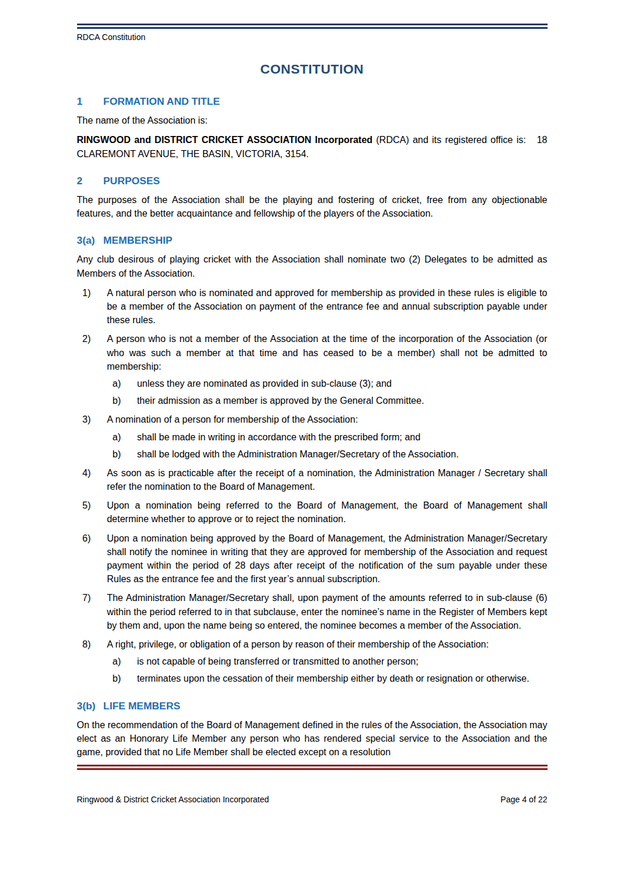RDCA Constitution
CONSTITUTION
1 FORMATION AND TITLE
The name of the Association is:
RINGWOOD and DISTRICT CRICKET ASSOCIATION Incorporated (RDCA) and its registered office is: 18 CLAREMONT AVENUE, THE BASIN, VICTORIA, 3154.
2 PURPOSES
The purposes of the Association shall be the playing and fostering of cricket, free from any objectionable features, and the better acquaintance and fellowship of the players of the Association.
3(a) MEMBERSHIP
Any club desirous of playing cricket with the Association shall nominate two (2) Delegates to be admitted as Members of the Association.
A natural person who is nominated and approved for membership as provided in these rules is eligible to be a member of the Association on payment of the entrance fee and annual subscription payable under these rules.
A person who is not a member of the Association at the time of the incorporation of the Association (or who was such a member at that time and has ceased to be a member) shall not be admitted to membership:
unless they are nominated as provided in sub-clause (3); and
their admission as a member is approved by the General Committee.
A nomination of a person for membership of the Association:
shall be made in writing in accordance with the prescribed form; and
shall be lodged with the Administration Manager/Secretary of the Association.
As soon as is practicable after the receipt of a nomination, the Administration Manager / Secretary shall refer the nomination to the Board of Management.
Upon a nomination being referred to the Board of Management, the Board of Management shall determine whether to approve or to reject the nomination.
Upon a nomination being approved by the Board of Management, the Administration Manager/Secretary shall notify the nominee in writing that they are approved for membership of the Association and request payment within the period of 28 days after receipt of the notification of the sum payable under these Rules as the entrance fee and the first year’s annual subscription.
The Administration Manager/Secretary shall, upon payment of the amounts referred to in sub-clause (6) within the period referred to in that subclause, enter the nominee’s name in the Register of Members kept by them and, upon the name being so entered, the nominee becomes a member of the Association.
A right, privilege, or obligation of a person by reason of their membership of the Association:
is not capable of being transferred or transmitted to another person;
terminates upon the cessation of their membership either by death or resignation or otherwise.
3(b) LIFE MEMBERS
On the recommendation of the Board of Management defined in the rules of the Association, the Association may elect as an Honorary Life Member any person who has rendered special service to the Association and the game, provided that no Life Member shall be elected except on a resolution
Ringwood & District Cricket Association Incorporated Page 4 of 22